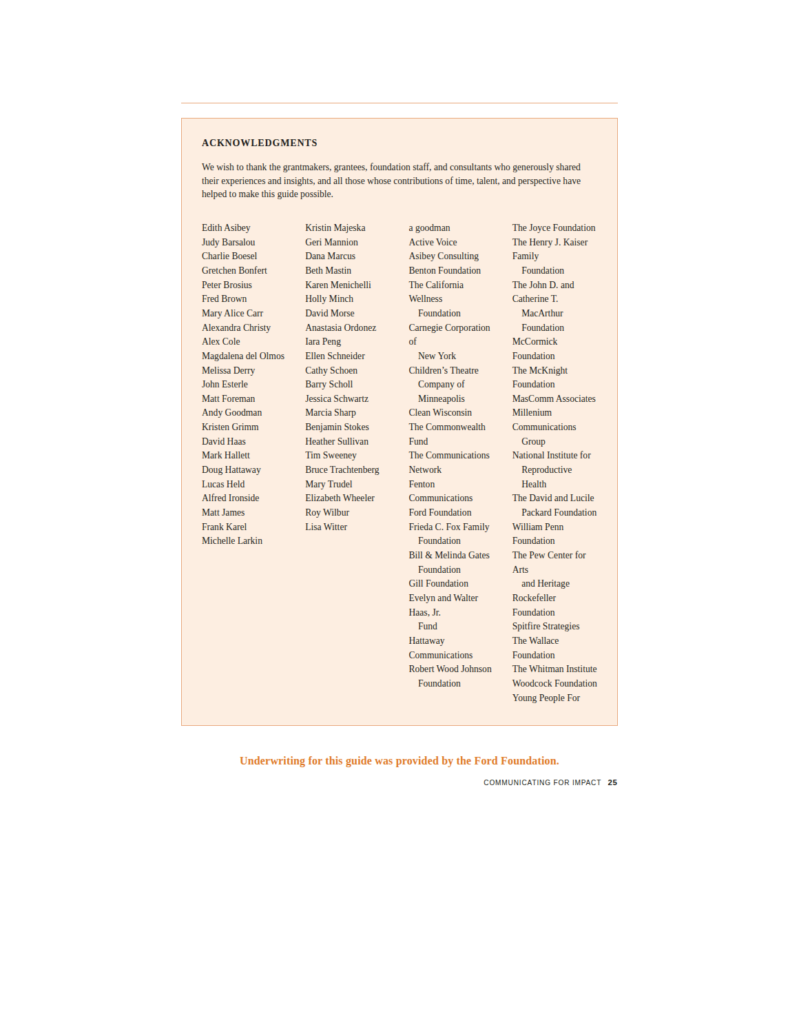ACKNOWLEDGMENTS
We wish to thank the grantmakers, grantees, foundation staff, and consultants who generously shared their experiences and insights, and all those whose contributions of time, talent, and perspective have helped to make this guide possible.
Edith Asibey
Judy Barsalou
Charlie Boesel
Gretchen Bonfert
Peter Brosius
Fred Brown
Mary Alice Carr
Alexandra Christy
Alex Cole
Magdalena del Olmos
Melissa Derry
John Esterle
Matt Foreman
Andy Goodman
Kristen Grimm
David Haas
Mark Hallett
Doug Hattaway
Lucas Held
Alfred Ironside
Matt James
Frank Karel
Michelle Larkin
Kristin Majeska
Geri Mannion
Dana Marcus
Beth Mastin
Karen Menichelli
Holly Minch
David Morse
Anastasia Ordonez
Iara Peng
Ellen Schneider
Cathy Schoen
Barry Scholl
Jessica Schwartz
Marcia Sharp
Benjamin Stokes
Heather Sullivan
Tim Sweeney
Bruce Trachtenberg
Mary Trudel
Elizabeth Wheeler
Roy Wilbur
Lisa Witter
a goodman
Active Voice
Asibey Consulting
Benton Foundation
The California Wellness
Foundation
Carnegie Corporation of
New York
Children’s Theatre
Company of Minneapolis
Clean Wisconsin
The Commonwealth Fund
The Communications Network
Fenton Communications
Ford Foundation
Frieda C. Fox Family
Foundation
Bill & Melinda Gates
Foundation
Gill Foundation
Evelyn and Walter Haas, Jr.
Fund
Hattaway Communications
Robert Wood Johnson
Foundation
The Joyce Foundation
The Henry J. Kaiser Family
Foundation
The John D. and Catherine T.
MacArthur Foundation
McCormick Foundation
The McKnight Foundation
MasComm Associates
Millenium Communications
Group
National Institute for
Reproductive Health
The David and Lucile
Packard Foundation
William Penn Foundation
The Pew Center for Arts
and Heritage
Rockefeller Foundation
Spitfire Strategies
The Wallace Foundation
The Whitman Institute
Woodcock Foundation
Young People For
Underwriting for this guide was provided by the Ford Foundation.
COMMUNICATING FOR IMPACT 25